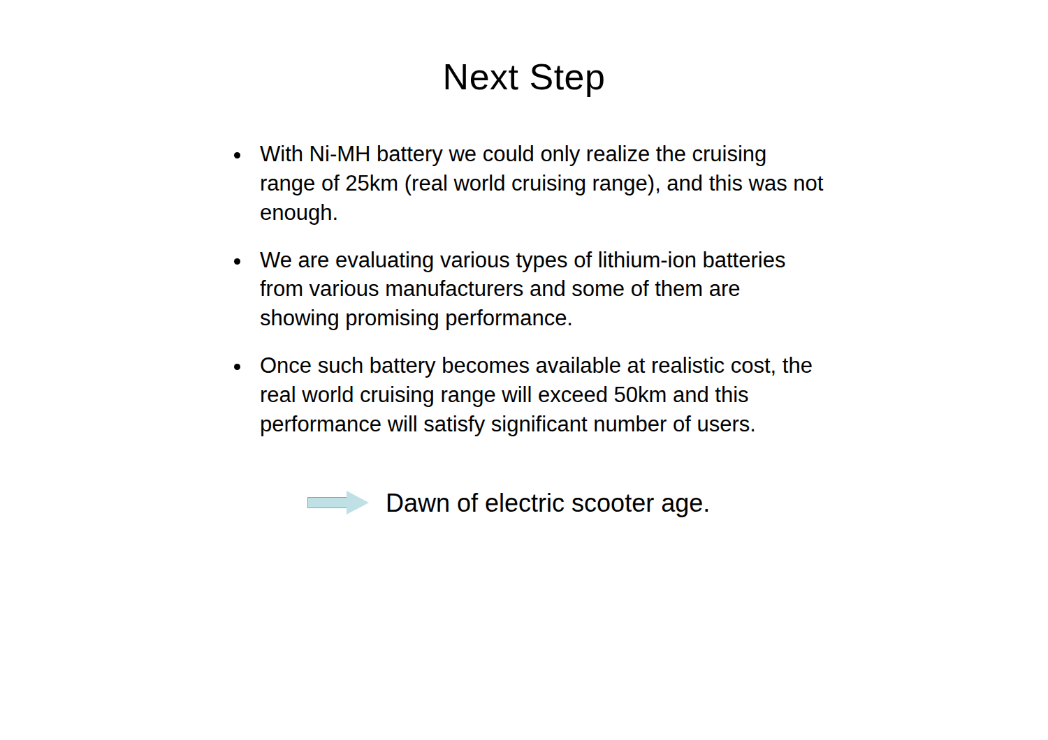Next Step
With Ni-MH battery we could only realize the cruising range of 25km (real world cruising range), and this was not enough.
We are evaluating various types of lithium-ion batteries from various manufacturers and some of them are showing promising performance.
Once such battery becomes available at realistic cost, the real world cruising range will exceed 50km and this performance will satisfy significant number of users.
Dawn of electric scooter age.